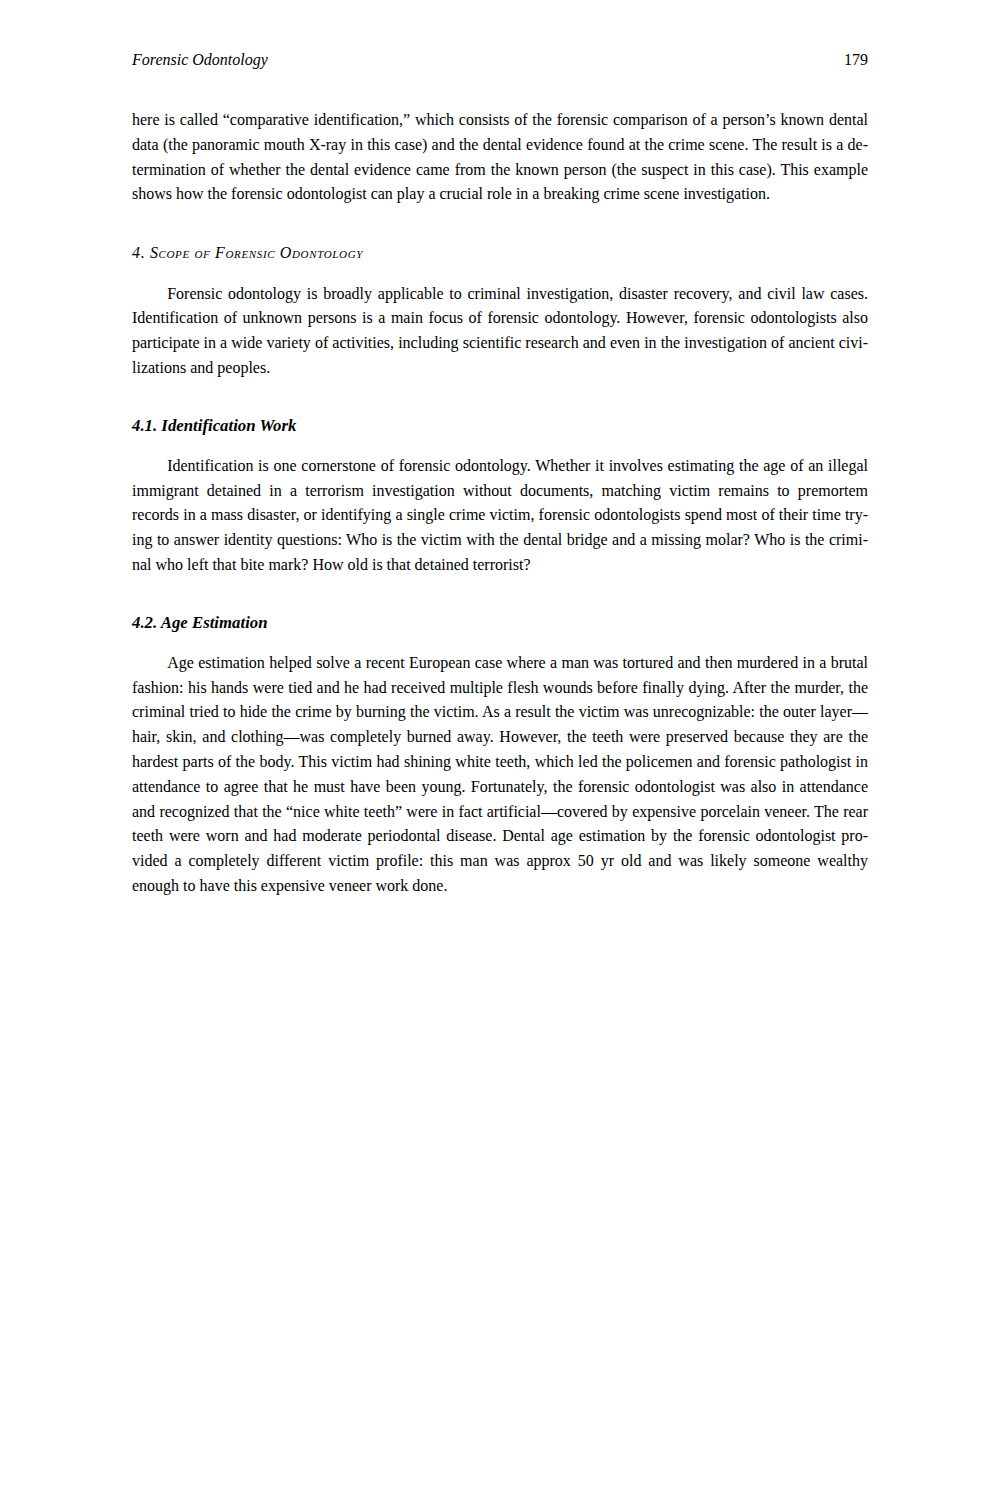Forensic Odontology 179
here is called “comparative identification,” which consists of the forensic comparison of a person’s known dental data (the panoramic mouth X-ray in this case) and the dental evidence found at the crime scene. The result is a determination of whether the dental evidence came from the known person (the suspect in this case). This example shows how the forensic odontologist can play a crucial role in a breaking crime scene investigation.
4. Scope of Forensic Odontology
Forensic odontology is broadly applicable to criminal investigation, disaster recovery, and civil law cases. Identification of unknown persons is a main focus of forensic odontology. However, forensic odontologists also participate in a wide variety of activities, including scientific research and even in the investigation of ancient civilizations and peoples.
4.1. Identification Work
Identification is one cornerstone of forensic odontology. Whether it involves estimating the age of an illegal immigrant detained in a terrorism investigation without documents, matching victim remains to premortem records in a mass disaster, or identifying a single crime victim, forensic odontologists spend most of their time trying to answer identity questions: Who is the victim with the dental bridge and a missing molar? Who is the criminal who left that bite mark? How old is that detained terrorist?
4.2. Age Estimation
Age estimation helped solve a recent European case where a man was tortured and then murdered in a brutal fashion: his hands were tied and he had received multiple flesh wounds before finally dying. After the murder, the criminal tried to hide the crime by burning the victim. As a result the victim was unrecognizable: the outer layer—hair, skin, and clothing—was completely burned away. However, the teeth were preserved because they are the hardest parts of the body. This victim had shining white teeth, which led the policemen and forensic pathologist in attendance to agree that he must have been young. Fortunately, the forensic odontologist was also in attendance and recognized that the “nice white teeth” were in fact artificial—covered by expensive porcelain veneer. The rear teeth were worn and had moderate periodontal disease. Dental age estimation by the forensic odontologist provided a completely different victim profile: this man was approx 50 yr old and was likely someone wealthy enough to have this expensive veneer work done.